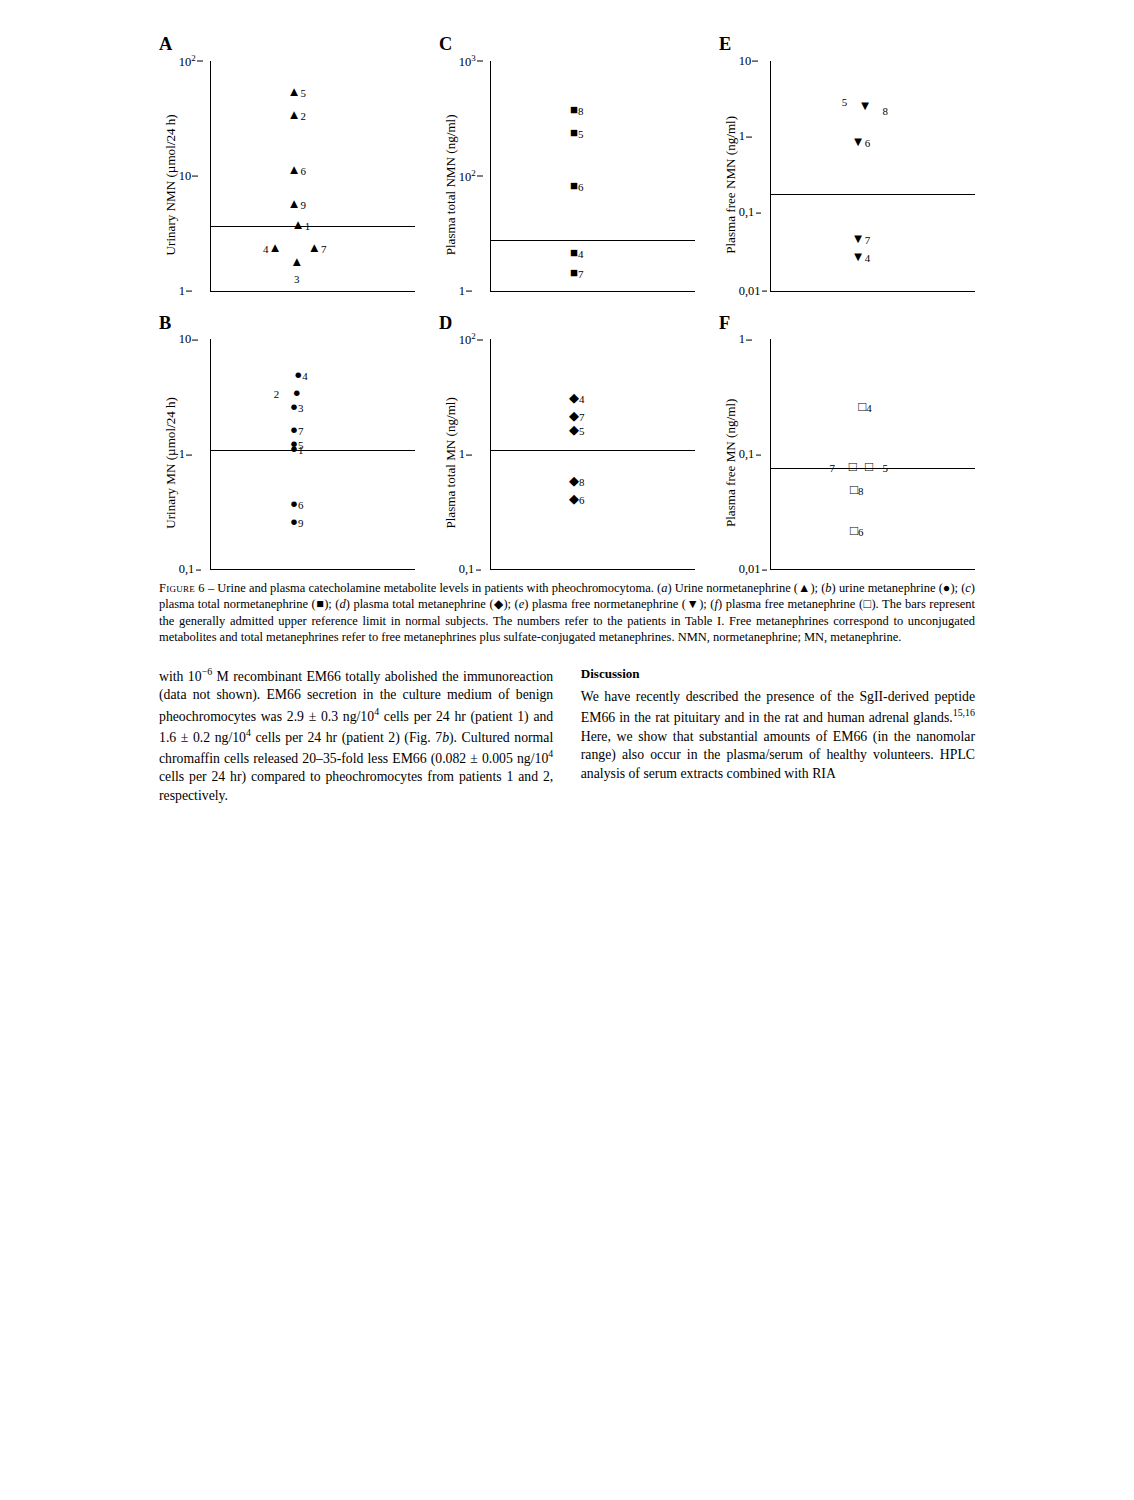A
Urinary NMN (µmol/24 h)
102
10
1
▲5
▲2
▲6
▲9
▲1
4▲
▲7
▲
3
C
Plasma total NMN (ng/ml)
103
102
1
■8
■5
■6
■4
■7
E
Plasma free NMN (ng/ml)
10
1
0,1
0,01
5
▼
8
▼6
▼7
▼4
B
Urinary MN (µmol/24 h)
10
1
0,1
●4
2
●
●3
●7
●5
●1
●6
●9
D
Plasma total MN (ng/ml)
102
1
0,1
◆4
◆7
◆5
◆8
◆6
F
Plasma free MN (ng/ml)
1
0,1
0,01
□4
7
□
□
5
□8
□6
Figure 6 – Urine and plasma catecholamine metabolite levels in patients with pheochromocytoma. (a) Urine normetanephrine (▲); (b) urine metanephrine (●); (c) plasma total normetanephrine (■); (d) plasma total metanephrine (◆); (e) plasma free normetanephrine (▼); (f) plasma free metanephrine (□). The bars represent the generally admitted upper reference limit in normal subjects. The numbers refer to the patients in Table I. Free metanephrines correspond to unconjugated metabolites and total metanephrines refer to free metanephrines plus sulfate-conjugated metanephrines. NMN, normetanephrine; MN, metanephrine.
with 10−6 M recombinant EM66 totally abolished the immunoreaction (data not shown). EM66 secretion in the culture medium of benign pheochromocytes was 2.9 ± 0.3 ng/104 cells per 24 hr (patient 1) and 1.6 ± 0.2 ng/104 cells per 24 hr (patient 2) (Fig. 7b). Cultured normal chromaffin cells released 20–35-fold less EM66 (0.082 ± 0.005 ng/104 cells per 24 hr) compared to pheochromocytes from patients 1 and 2, respectively.
Discussion
We have recently described the presence of the SgII-derived peptide EM66 in the rat pituitary and in the rat and human adrenal glands.15,16 Here, we show that substantial amounts of EM66 (in the nanomolar range) also occur in the plasma/serum of healthy volunteers. HPLC analysis of serum extracts combined with RIA